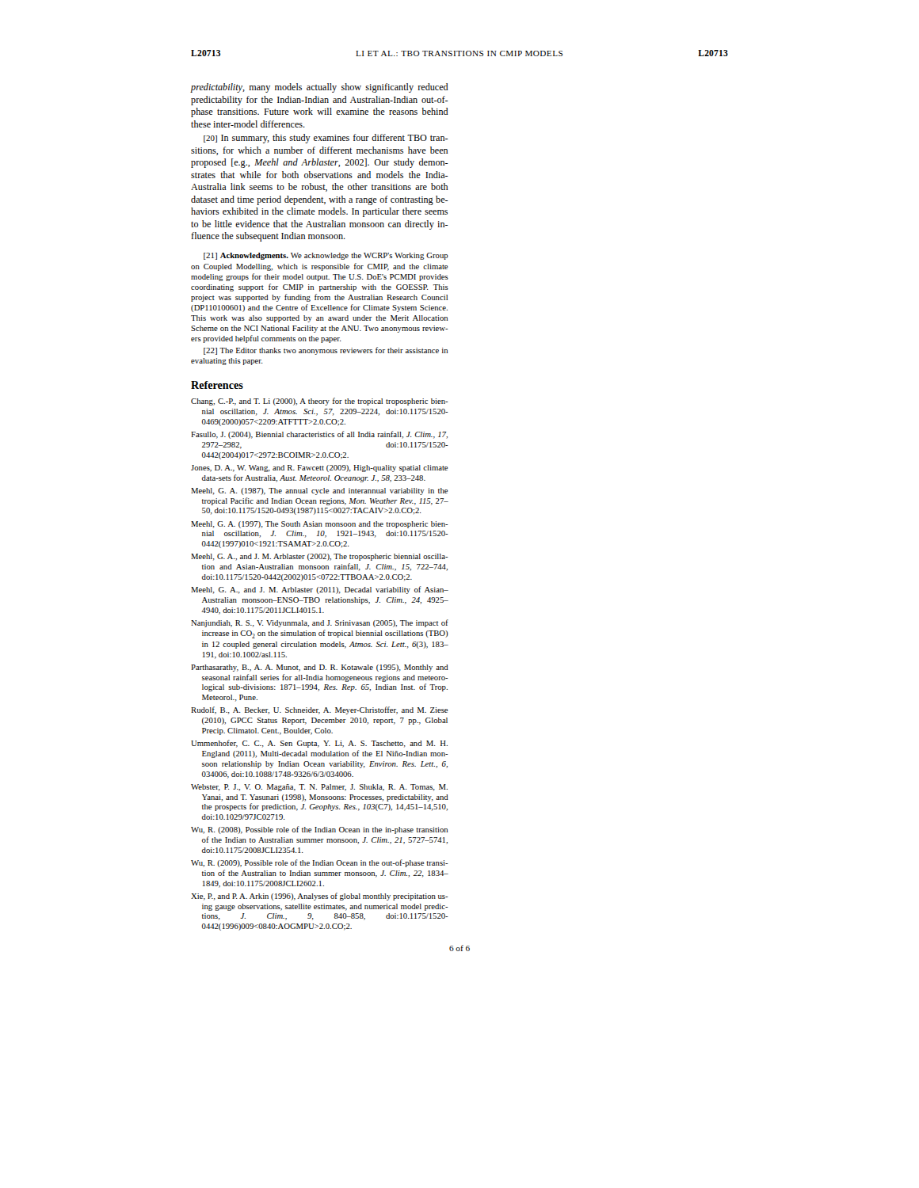L20713 LI ET AL.: TBO TRANSITIONS IN CMIP MODELS L20713
predictability, many models actually show significantly reduced predictability for the Indian-Indian and Australian-Indian out-of-phase transitions. Future work will examine the reasons behind these inter-model differences.
[20] In summary, this study examines four different TBO transitions, for which a number of different mechanisms have been proposed [e.g., Meehl and Arblaster, 2002]. Our study demonstrates that while for both observations and models the India-Australia link seems to be robust, the other transitions are both dataset and time period dependent, with a range of contrasting behaviors exhibited in the climate models. In particular there seems to be little evidence that the Australian monsoon can directly influence the subsequent Indian monsoon.
[21] Acknowledgments. We acknowledge the WCRP's Working Group on Coupled Modelling, which is responsible for CMIP, and the climate modeling groups for their model output. The U.S. DoE's PCMDI provides coordinating support for CMIP in partnership with the GOESSP. This project was supported by funding from the Australian Research Council (DP110100601) and the Centre of Excellence for Climate System Science. This work was also supported by an award under the Merit Allocation Scheme on the NCI National Facility at the ANU. Two anonymous reviewers provided helpful comments on the paper.
[22] The Editor thanks two anonymous reviewers for their assistance in evaluating this paper.
References
Chang, C.-P., and T. Li (2000), A theory for the tropical tropospheric biennial oscillation, J. Atmos. Sci., 57, 2209–2224, doi:10.1175/1520-0469(2000)057<2209:ATFTTT>2.0.CO;2.
Fasullo, J. (2004), Biennial characteristics of all India rainfall, J. Clim., 17, 2972–2982, doi:10.1175/1520-0442(2004)017<2972:BCOIMR>2.0.CO;2.
Jones, D. A., W. Wang, and R. Fawcett (2009), High-quality spatial climate data-sets for Australia, Aust. Meteorol. Oceanogr. J., 58, 233–248.
Meehl, G. A. (1987), The annual cycle and interannual variability in the tropical Pacific and Indian Ocean regions, Mon. Weather Rev., 115, 27–50, doi:10.1175/1520-0493(1987)115<0027:TACAIV>2.0.CO;2.
Meehl, G. A. (1997), The South Asian monsoon and the tropospheric biennial oscillation, J. Clim., 10, 1921–1943, doi:10.1175/1520-0442(1997)010<1921:TSAMAT>2.0.CO;2.
Meehl, G. A., and J. M. Arblaster (2002), The tropospheric biennial oscillation and Asian-Australian monsoon rainfall, J. Clim., 15, 722–744, doi:10.1175/1520-0442(2002)015<0722:TTBOAA>2.0.CO;2.
Meehl, G. A., and J. M. Arblaster (2011), Decadal variability of Asian–Australian monsoon–ENSO–TBO relationships, J. Clim., 24, 4925–4940, doi:10.1175/2011JCLI4015.1.
Nanjundiah, R. S., V. Vidyunmala, and J. Srinivasan (2005), The impact of increase in CO2 on the simulation of tropical biennial oscillations (TBO) in 12 coupled general circulation models, Atmos. Sci. Lett., 6(3), 183–191, doi:10.1002/asl.115.
Parthasarathy, B., A. A. Munot, and D. R. Kotawale (1995), Monthly and seasonal rainfall series for all-India homogeneous regions and meteorological sub-divisions: 1871–1994, Res. Rep. 65, Indian Inst. of Trop. Meteorol., Pune.
Rudolf, B., A. Becker, U. Schneider, A. Meyer-Christoffer, and M. Ziese (2010), GPCC Status Report, December 2010, report, 7 pp., Global Precip. Climatol. Cent., Boulder, Colo.
Ummenhofer, C. C., A. Sen Gupta, Y. Li, A. S. Taschetto, and M. H. England (2011), Multi-decadal modulation of the El Niño-Indian monsoon relationship by Indian Ocean variability, Environ. Res. Lett., 6, 034006, doi:10.1088/1748-9326/6/3/034006.
Webster, P. J., V. O. Magaña, T. N. Palmer, J. Shukla, R. A. Tomas, M. Yanai, and T. Yasunari (1998), Monsoons: Processes, predictability, and the prospects for prediction, J. Geophys. Res., 103(C7), 14,451–14,510, doi:10.1029/97JC02719.
Wu, R. (2008), Possible role of the Indian Ocean in the in-phase transition of the Indian to Australian summer monsoon, J. Clim., 21, 5727–5741, doi:10.1175/2008JCLI2354.1.
Wu, R. (2009), Possible role of the Indian Ocean in the out-of-phase transition of the Australian to Indian summer monsoon, J. Clim., 22, 1834–1849, doi:10.1175/2008JCLI2602.1.
Xie, P., and P. A. Arkin (1996), Analyses of global monthly precipitation using gauge observations, satellite estimates, and numerical model predictions, J. Clim., 9, 840–858, doi:10.1175/1520-0442(1996)009<0840:AOGMPU>2.0.CO;2.
6 of 6